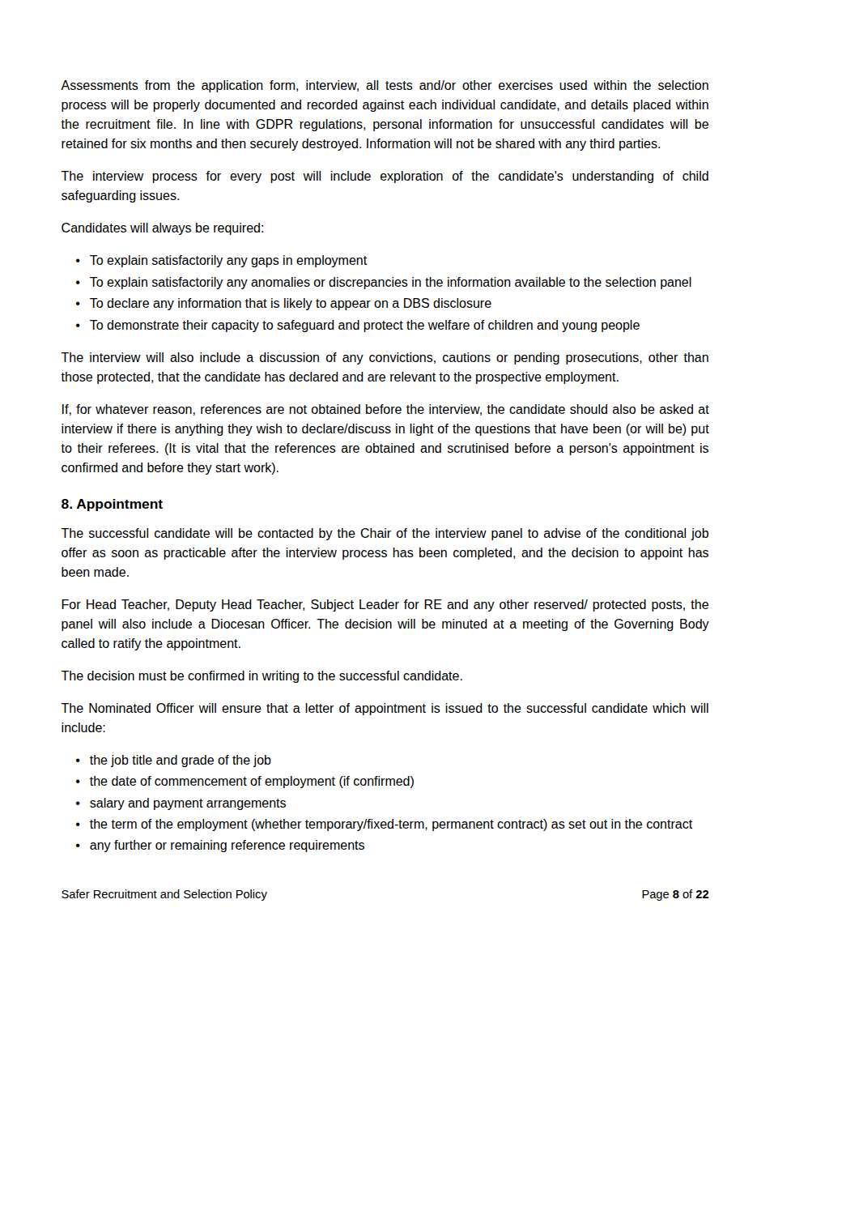Assessments from the application form, interview, all tests and/or other exercises used within the selection process will be properly documented and recorded against each individual candidate, and details placed within the recruitment file. In line with GDPR regulations, personal information for unsuccessful candidates will be retained for six months and then securely destroyed. Information will not be shared with any third parties.
The interview process for every post will include exploration of the candidate's understanding of child safeguarding issues.
Candidates will always be required:
To explain satisfactorily any gaps in employment
To explain satisfactorily any anomalies or discrepancies in the information available to the selection panel
To declare any information that is likely to appear on a DBS disclosure
To demonstrate their capacity to safeguard and protect the welfare of children and young people
The interview will also include a discussion of any convictions, cautions or pending prosecutions, other than those protected, that the candidate has declared and are relevant to the prospective employment.
If, for whatever reason, references are not obtained before the interview, the candidate should also be asked at interview if there is anything they wish to declare/discuss in light of the questions that have been (or will be) put to their referees. (It is vital that the references are obtained and scrutinised before a person's appointment is confirmed and before they start work).
8. Appointment
The successful candidate will be contacted by the Chair of the interview panel to advise of the conditional job offer as soon as practicable after the interview process has been completed, and the decision to appoint has been made.
For Head Teacher, Deputy Head Teacher, Subject Leader for RE and any other reserved/ protected posts, the panel will also include a Diocesan Officer. The decision will be minuted at a meeting of the Governing Body called to ratify the appointment.
The decision must be confirmed in writing to the successful candidate.
The Nominated Officer will ensure that a letter of appointment is issued to the successful candidate which will include:
the job title and grade of the job
the date of commencement of employment (if confirmed)
salary and payment arrangements
the term of the employment (whether temporary/fixed-term, permanent contract) as set out in the contract
any further or remaining reference requirements
Safer Recruitment and Selection Policy Page 8 of 22